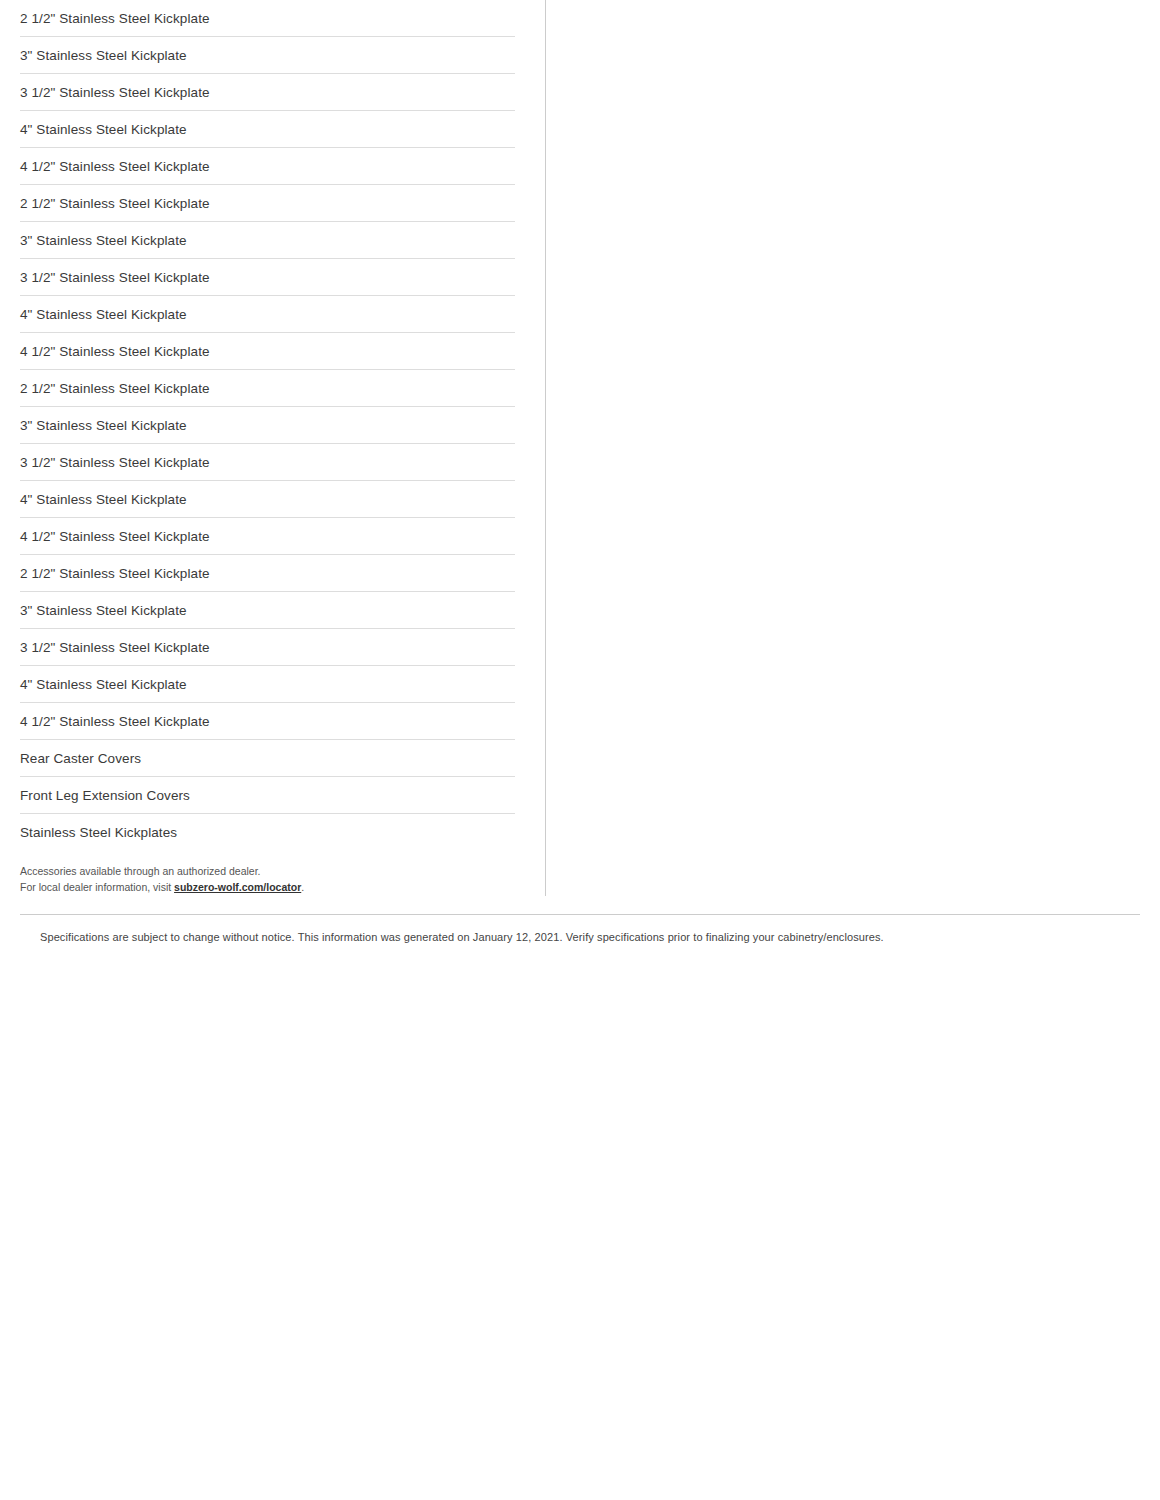2 1/2" Stainless Steel Kickplate
3" Stainless Steel Kickplate
3 1/2" Stainless Steel Kickplate
4" Stainless Steel Kickplate
4 1/2" Stainless Steel Kickplate
2 1/2" Stainless Steel Kickplate
3" Stainless Steel Kickplate
3 1/2" Stainless Steel Kickplate
4" Stainless Steel Kickplate
4 1/2" Stainless Steel Kickplate
2 1/2" Stainless Steel Kickplate
3" Stainless Steel Kickplate
3 1/2" Stainless Steel Kickplate
4" Stainless Steel Kickplate
4 1/2" Stainless Steel Kickplate
2 1/2" Stainless Steel Kickplate
3" Stainless Steel Kickplate
3 1/2" Stainless Steel Kickplate
4" Stainless Steel Kickplate
4 1/2" Stainless Steel Kickplate
Rear Caster Covers
Front Leg Extension Covers
Stainless Steel Kickplates
Accessories available through an authorized dealer.
For local dealer information, visit subzero-wolf.com/locator.
Specifications are subject to change without notice. This information was generated on January 12, 2021. Verify specifications prior to finalizing your cabinetry/enclosures.